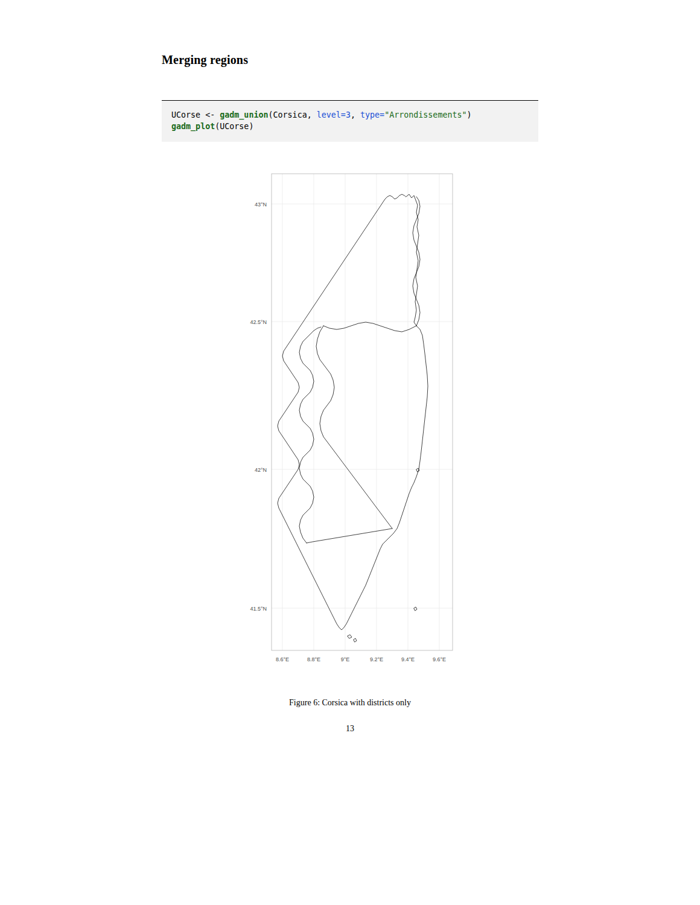Merging regions
UCorse <- gadm_union(Corsica, level=3, type="Arrondissements")
gadm_plot(UCorse)
43°N 42.5°N 42°N 41.5°N 8.6°E 8.8°E 9°E 9.2°E 9.4°E 9.6°E
Figure 6: Corsica with districts only
13